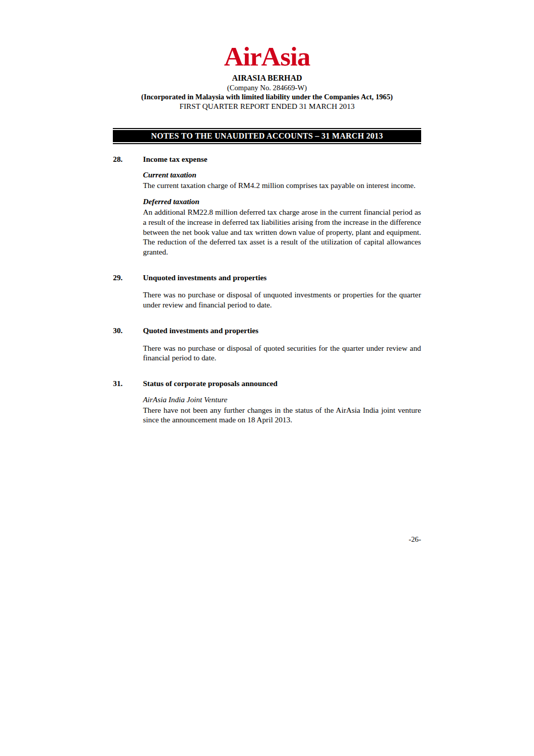AirAsia
AIRASIA BERHAD
(Company No. 284669-W)
(Incorporated in Malaysia with limited liability under the Companies Act, 1965)
FIRST QUARTER REPORT ENDED 31 MARCH 2013
NOTES TO THE UNAUDITED ACCOUNTS – 31 MARCH 2013
28.
Income tax expense
Current taxation
The current taxation charge of RM4.2 million comprises tax payable on interest income.
Deferred taxation
An additional RM22.8 million deferred tax charge arose in the current financial period as a result of the increase in deferred tax liabilities arising from the increase in the difference between the net book value and tax written down value of property, plant and equipment. The reduction of the deferred tax asset is a result of the utilization of capital allowances granted.
29.
Unquoted investments and properties
There was no purchase or disposal of unquoted investments or properties for the quarter under review and financial period to date.
30.
Quoted investments and properties
There was no purchase or disposal of quoted securities for the quarter under review and financial period to date.
31.
Status of corporate proposals announced
AirAsia India Joint Venture
There have not been any further changes in the status of the AirAsia India joint venture since the announcement made on 18 April 2013.
-26-